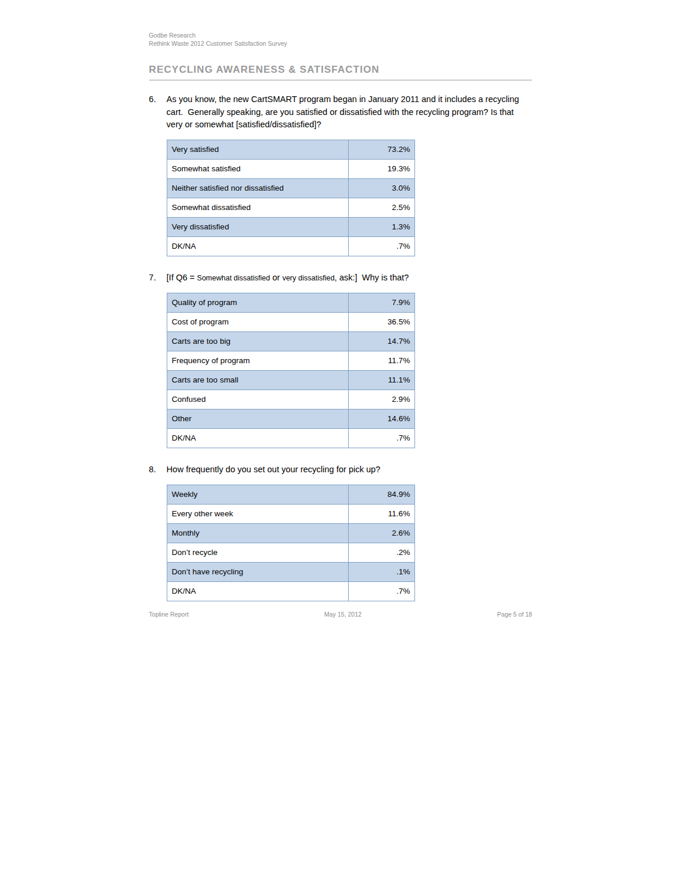Godbe Research
Rethink Waste 2012 Customer Satisfaction Survey
Recycling Awareness & Satisfaction
6.
As you know, the new CartSMART program began in January 2011 and it includes a recycling cart. Generally speaking, are you satisfied or dissatisfied with the recycling program? Is that very or somewhat [satisfied/dissatisfied]?
| Very satisfied | 73.2% |
| Somewhat satisfied | 19.3% |
| Neither satisfied nor dissatisfied | 3.0% |
| Somewhat dissatisfied | 2.5% |
| Very dissatisfied | 1.3% |
| DK/NA | .7% |
7.
[If Q6 = Somewhat dissatisfied or very dissatisfied, ask:] Why is that?
| Quality of program | 7.9% |
| Cost of program | 36.5% |
| Carts are too big | 14.7% |
| Frequency of program | 11.7% |
| Carts are too small | 11.1% |
| Confused | 2.9% |
| Other | 14.6% |
| DK/NA | .7% |
8.
How frequently do you set out your recycling for pick up?
| Weekly | 84.9% |
| Every other week | 11.6% |
| Monthly | 2.6% |
| Don’t recycle | .2% |
| Don’t have recycling | .1% |
| DK/NA | .7% |
Topline Report
May 15, 2012
Page 5 of 18